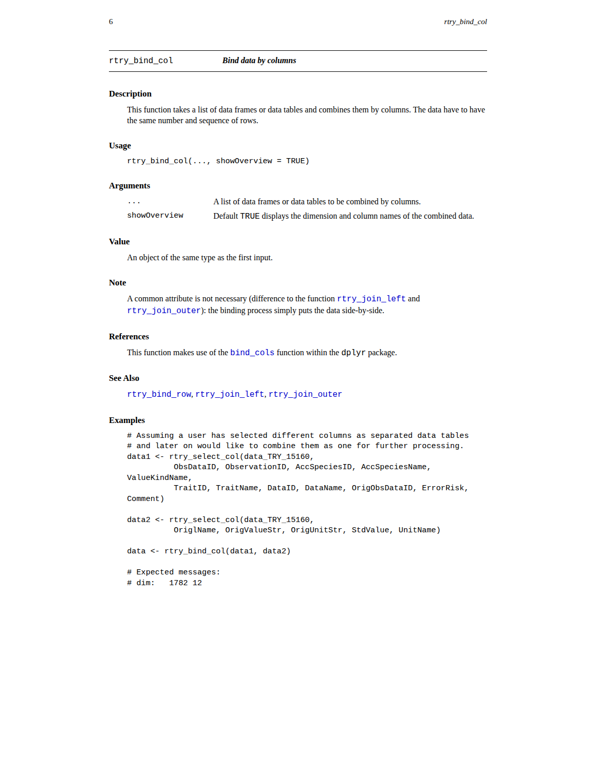6 rtry_bind_col
rtry_bind_col Bind data by columns
Description
This function takes a list of data frames or data tables and combines them by columns. The data have to have the same number and sequence of rows.
Usage
rtry_bind_col(..., showOverview = TRUE)
Arguments
...
A list of data frames or data tables to be combined by columns.
showOverview
Default TRUE displays the dimension and column names of the combined data.
Value
An object of the same type as the first input.
Note
A common attribute is not necessary (difference to the function rtry_join_left and rtry_join_outer): the binding process simply puts the data side-by-side.
References
This function makes use of the bind_cols function within the dplyr package.
See Also
rtry_bind_row, rtry_join_left, rtry_join_outer
Examples
# Assuming a user has selected different columns as separated data tables
# and later on would like to combine them as one for further processing.
data1 <- rtry_select_col(data_TRY_15160,
          ObsDataID, ObservationID, AccSpeciesID, AccSpeciesName, ValueKindName,
          TraitID, TraitName, DataID, DataName, OrigObsDataID, ErrorRisk, Comment)

data2 <- rtry_select_col(data_TRY_15160,
          OriglName, OrigValueStr, OrigUnitStr, StdValue, UnitName)

data <- rtry_bind_col(data1, data2)

# Expected messages:
# dim:   1782 12